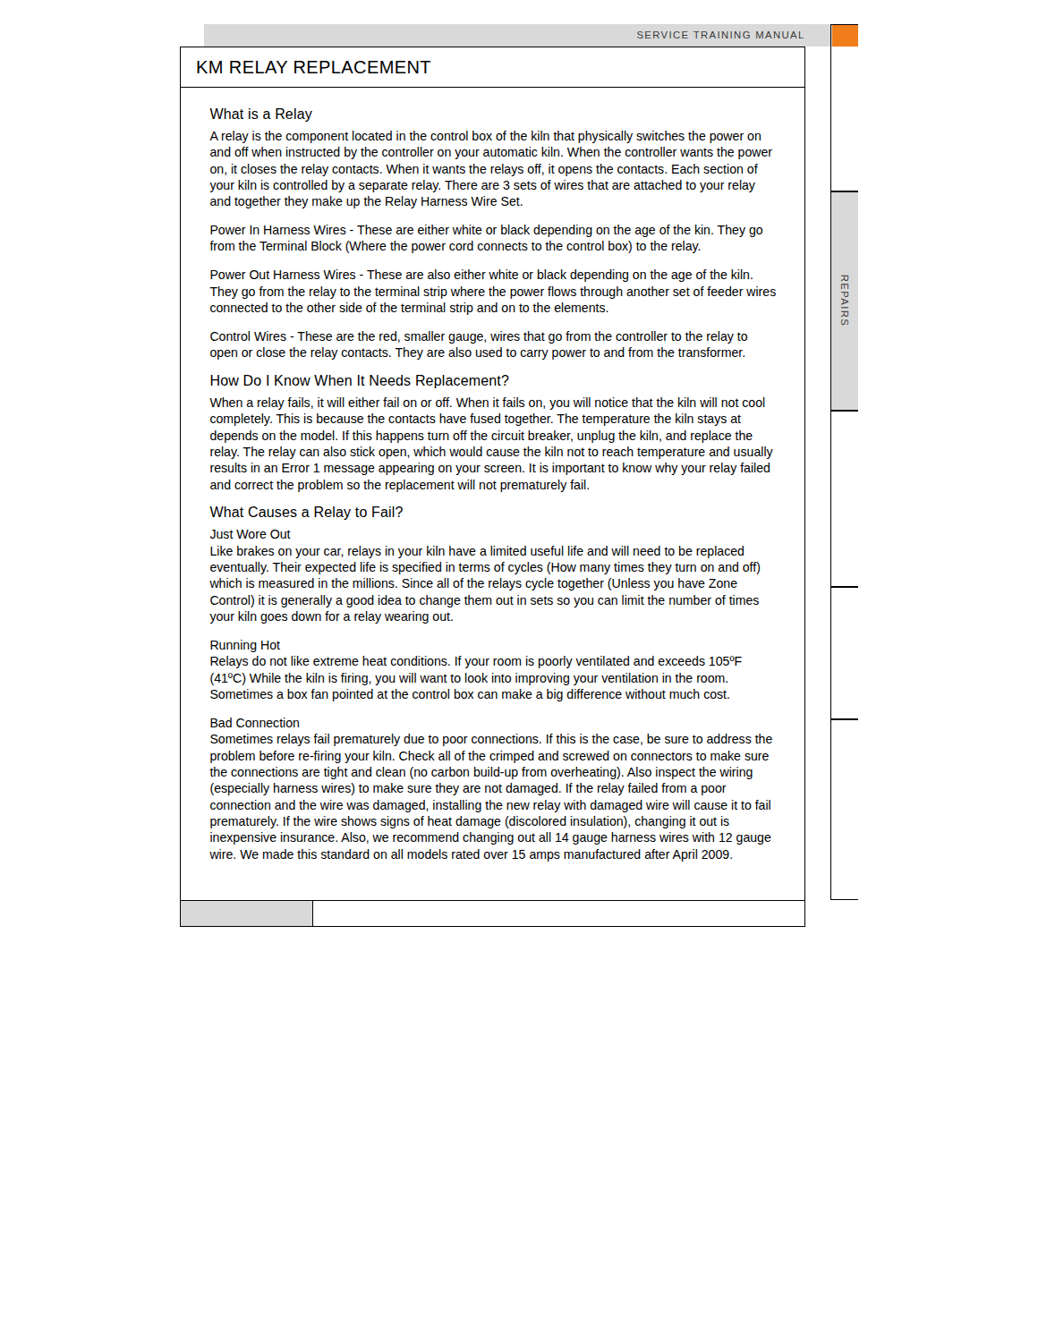Service Training Manual
REPAIRS
KM RELAY REPLACEMENT
What is a Relay
A relay is the component located in the control box of the kiln that physically switches the power on and off when instructed by the controller on your automatic kiln. When the controller wants the power on, it closes the relay contacts. When it wants the relays off, it opens the contacts. Each section of your kiln is controlled by a separate relay. There are 3 sets of wires that are attached to your relay and together they make up the Relay Harness Wire Set.
Power In Harness Wires - These are either white or black depending on the age of the kin. They go from the Terminal Block (Where the power cord connects to the control box) to the relay.
Power Out Harness Wires - These are also either white or black depending on the age of the kiln. They go from the relay to the terminal strip where the power flows through another set of feeder wires connected to the other side of the terminal strip and on to the elements.
Control Wires - These are the red, smaller gauge, wires that go from the controller to the relay to open or close the relay contacts. They are also used to carry power to and from the transformer.
How Do I Know When It Needs Replacement?
When a relay fails, it will either fail on or off. When it fails on, you will notice that the kiln will not cool completely. This is because the contacts have fused together. The temperature the kiln stays at depends on the model. If this happens turn off the circuit breaker, unplug the kiln, and replace the relay. The relay can also stick open, which would cause the kiln not to reach temperature and usually results in an Error 1 message appearing on your screen. It is important to know why your relay failed and correct the problem so the replacement will not prematurely fail.
What Causes a Relay to Fail?
Just Wore Out
Like brakes on your car, relays in your kiln have a limited useful life and will need to be replaced eventually. Their expected life is specified in terms of cycles (How many times they turn on and off) which is measured in the millions. Since all of the relays cycle together (Unless you have Zone Control) it is generally a good idea to change them out in sets so you can limit the number of times your kiln goes down for a relay wearing out.
Running Hot
Relays do not like extreme heat conditions. If your room is poorly ventilated and exceeds 105ºF (41ºC) While the kiln is firing, you will want to look into improving your ventilation in the room. Sometimes a box fan pointed at the control box can make a big difference without much cost.
Bad Connection
Sometimes relays fail prematurely due to poor connections. If this is the case, be sure to address the problem before re-firing your kiln. Check all of the crimped and screwed on connectors to make sure the connections are tight and clean (no carbon build-up from overheating). Also inspect the wiring (especially harness wires) to make sure they are not damaged. If the relay failed from a poor connection and the wire was damaged, installing the new relay with damaged wire will cause it to fail prematurely. If the wire shows signs of heat damage (discolored insulation), changing it out is inexpensive insurance. Also, we recommend changing out all 14 gauge harness wires with 12 gauge wire. We made this standard on all models rated over 15 amps manufactured after April 2009.